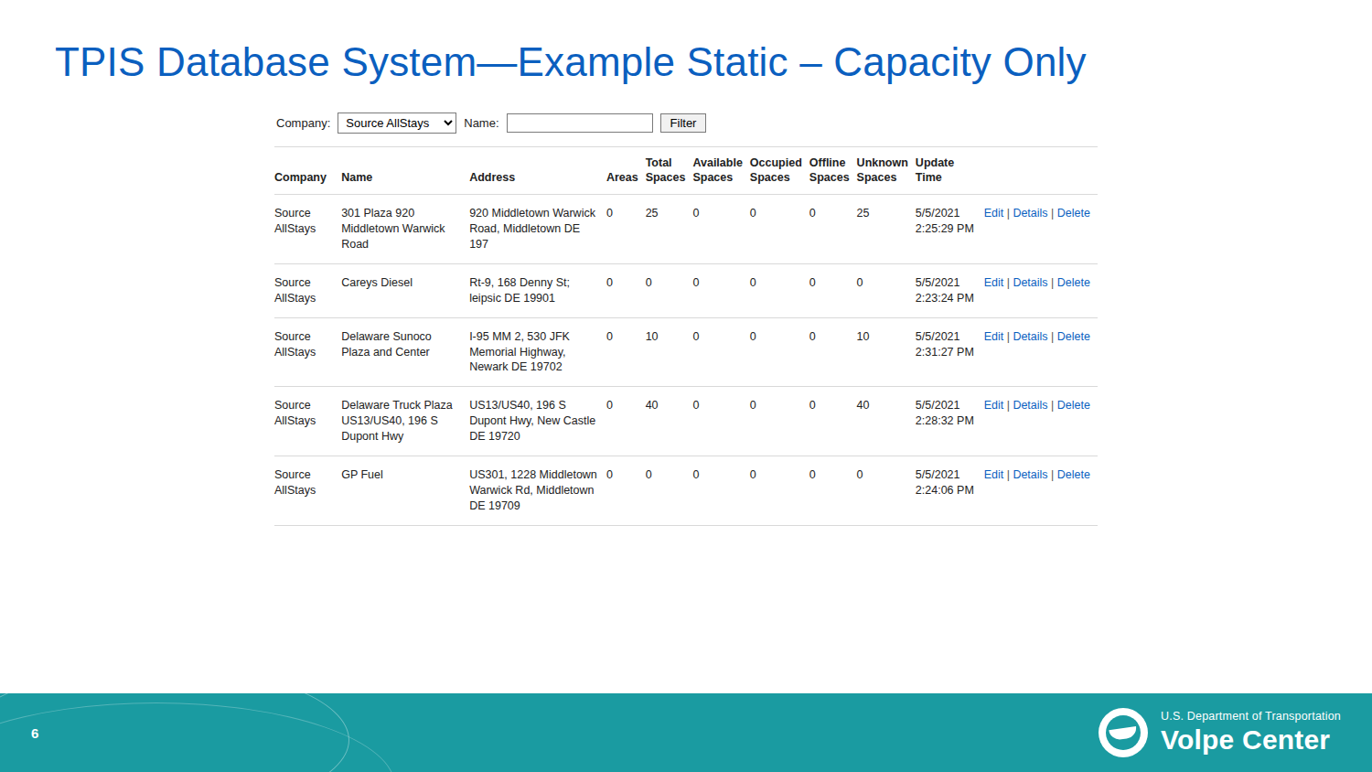TPIS Database System—Example Static – Capacity Only
Company: Source AllStays Name: Filter
| Company | Name | Address | Areas | Total Spaces | Available Spaces | Occupied Spaces | Offline Spaces | Unknown Spaces | Update Time | |
| --- | --- | --- | --- | --- | --- | --- | --- | --- | --- | --- |
| Source AllStays | 301 Plaza 920 Middletown Warwick Road | 920 Middletown Warwick Road, Middletown DE 197 | 0 | 25 | 0 | 0 | 0 | 25 | 5/5/2021 2:25:29 PM | Edit / Details / Delete |
| Source AllStays | Careys Diesel | Rt-9, 168 Denny St; leipsic DE 19901 | 0 | 0 | 0 | 0 | 0 | 0 | 5/5/2021 2:23:24 PM | Edit / Details / Delete |
| Source AllStays | Delaware Sunoco Plaza and Center | I-95 MM 2, 530 JFK Memorial Highway, Newark DE 19702 | 0 | 10 | 0 | 0 | 0 | 10 | 5/5/2021 2:31:27 PM | Edit / Details / Delete |
| Source AllStays | Delaware Truck Plaza US13/US40, 196 S Dupont Hwy | US13/US40, 196 S Dupont Hwy, New Castle DE 19720 | 0 | 40 | 0 | 0 | 0 | 40 | 5/5/2021 2:28:32 PM | Edit / Details / Delete |
| Source AllStays | GP Fuel | US301, 1228 Middletown Warwick Rd, Middletown DE 19709 | 0 | 0 | 0 | 0 | 0 | 0 | 5/5/2021 2:24:06 PM | Edit / Details / Delete |
6
U.S. Department of Transportation Volpe Center